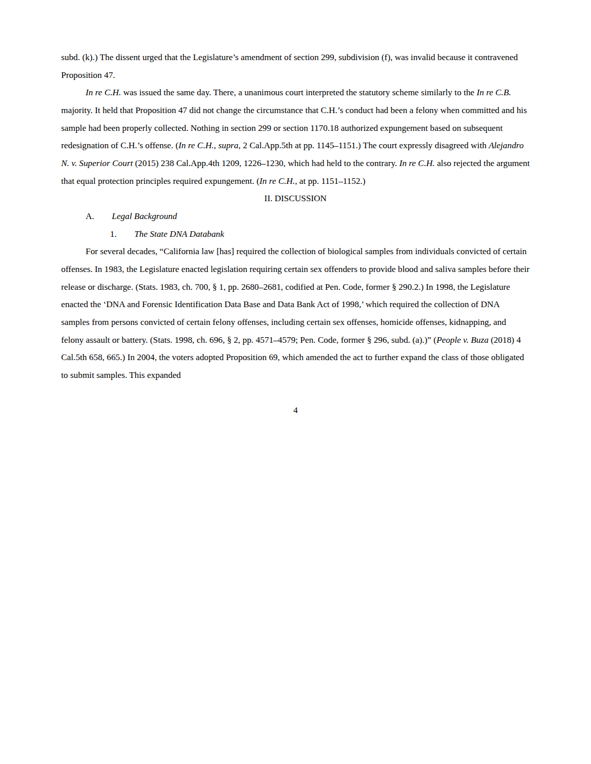subd. (k).) The dissent urged that the Legislature’s amendment of section 299, subdivision (f), was invalid because it contravened Proposition 47.
In re C.H. was issued the same day. There, a unanimous court interpreted the statutory scheme similarly to the In re C.B. majority. It held that Proposition 47 did not change the circumstance that C.H.’s conduct had been a felony when committed and his sample had been properly collected. Nothing in section 299 or section 1170.18 authorized expungement based on subsequent redesignation of C.H.’s offense. (In re C.H., supra, 2 Cal.App.5th at pp. 1145–1151.) The court expressly disagreed with Alejandro N. v. Superior Court (2015) 238 Cal.App.4th 1209, 1226–1230, which had held to the contrary. In re C.H. also rejected the argument that equal protection principles required expungement. (In re C.H., at pp. 1151–1152.)
II. DISCUSSION
A.  Legal Background
1.  The State DNA Databank
For several decades, “California law [has] required the collection of biological samples from individuals convicted of certain offenses. In 1983, the Legislature enacted legislation requiring certain sex offenders to provide blood and saliva samples before their release or discharge. (Stats. 1983, ch. 700, § 1, pp. 2680–2681, codified at Pen. Code, former § 290.2.) In 1998, the Legislature enacted the ‘DNA and Forensic Identification Data Base and Data Bank Act of 1998,’ which required the collection of DNA samples from persons convicted of certain felony offenses, including certain sex offenses, homicide offenses, kidnapping, and felony assault or battery. (Stats. 1998, ch. 696, § 2, pp. 4571–4579; Pen. Code, former § 296, subd. (a).)” (People v. Buza (2018) 4 Cal.5th 658, 665.) In 2004, the voters adopted Proposition 69, which amended the act to further expand the class of those obligated to submit samples. This expanded
4